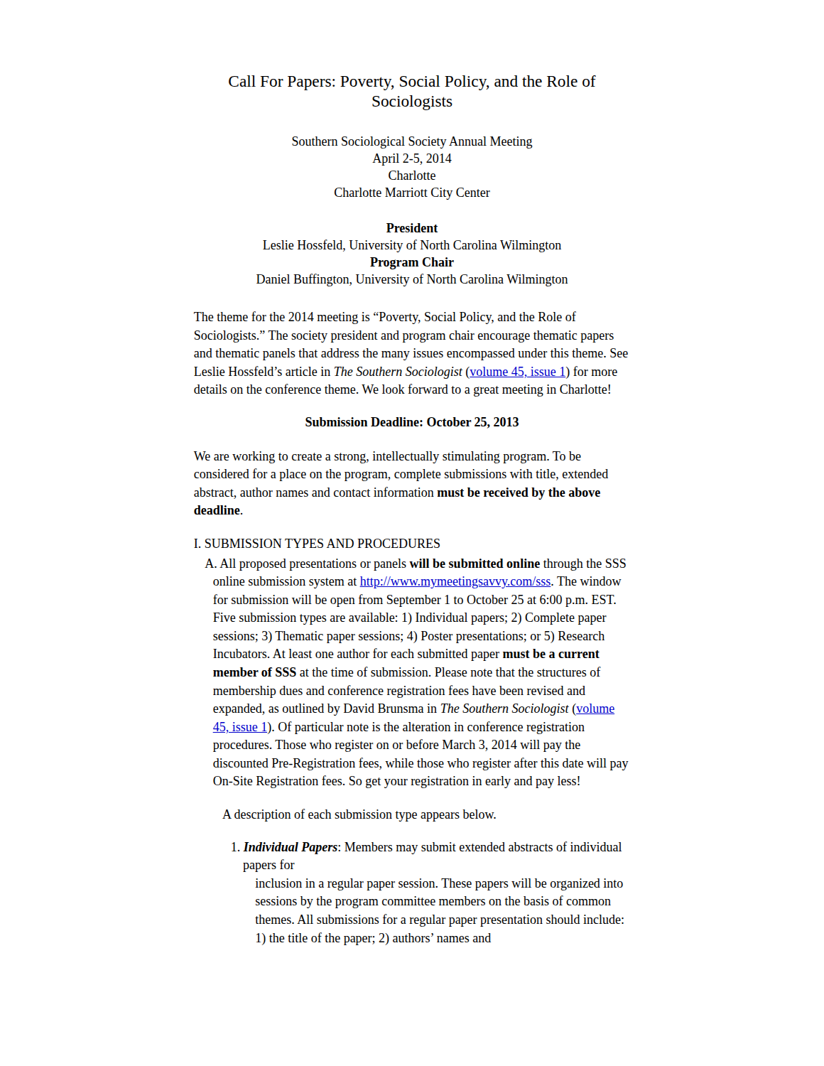Call For Papers: Poverty, Social Policy, and the Role of Sociologists
Southern Sociological Society Annual Meeting
April 2-5, 2014
Charlotte
Charlotte Marriott City Center
President
Leslie Hossfeld, University of North Carolina Wilmington
Program Chair
Daniel Buffington, University of North Carolina Wilmington
The theme for the 2014 meeting is “Poverty, Social Policy, and the Role of Sociologists.” The society president and program chair encourage thematic papers and thematic panels that address the many issues encompassed under this theme. See Leslie Hossfeld’s article in The Southern Sociologist (volume 45, issue 1) for more details on the conference theme. We look forward to a great meeting in Charlotte!
Submission Deadline: October 25, 2013
We are working to create a strong, intellectually stimulating program. To be considered for a place on the program, complete submissions with title, extended abstract, author names and contact information must be received by the above deadline.
I. SUBMISSION TYPES AND PROCEDURES
A. All proposed presentations or panels will be submitted online through the SSS online submission system at http://www.mymeetingsavvy.com/sss. The window for submission will be open from September 1 to October 25 at 6:00 p.m. EST. Five submission types are available: 1) Individual papers; 2) Complete paper sessions; 3) Thematic paper sessions; 4) Poster presentations; or 5) Research Incubators. At least one author for each submitted paper must be a current member of SSS at the time of submission. Please note that the structures of membership dues and conference registration fees have been revised and expanded, as outlined by David Brunsma in The Southern Sociologist (volume 45, issue 1). Of particular note is the alteration in conference registration procedures. Those who register on or before March 3, 2014 will pay the discounted Pre-Registration fees, while those who register after this date will pay On-Site Registration fees. So get your registration in early and pay less!
A description of each submission type appears below.
1. Individual Papers: Members may submit extended abstracts of individual papers for inclusion in a regular paper session. These papers will be organized into sessions by the program committee members on the basis of common themes. All submissions for a regular paper presentation should include: 1) the title of the paper; 2) authors’ names and